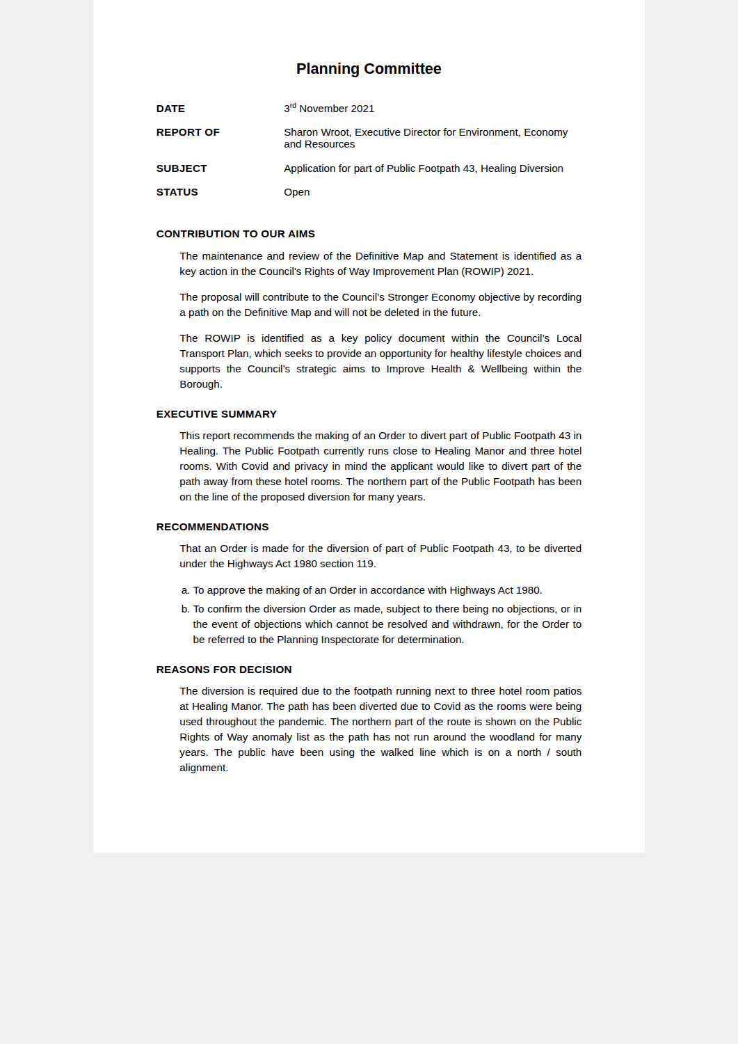Planning Committee
| DATE | 3 rd November 2021 |
| REPORT OF | Sharon Wroot, Executive Director for Environment, Economy and Resources |
| SUBJECT | Application for part of Public Footpath 43, Healing Diversion |
| STATUS | Open |
CONTRIBUTION TO OUR AIMS
The maintenance and review of the Definitive Map and Statement is identified as a key action in the Council's Rights of Way Improvement Plan (ROWIP) 2021.
The proposal will contribute to the Council’s Stronger Economy objective by recording a path on the Definitive Map and will not be deleted in the future.
The ROWIP is identified as a key policy document within the Council’s Local Transport Plan, which seeks to provide an opportunity for healthy lifestyle choices and supports the Council’s strategic aims to Improve Health & Wellbeing within the Borough.
EXECUTIVE SUMMARY
This report recommends the making of an Order to divert part of Public Footpath 43 in Healing. The Public Footpath currently runs close to Healing Manor and three hotel rooms. With Covid and privacy in mind the applicant would like to divert part of the path away from these hotel rooms. The northern part of the Public Footpath has been on the line of the proposed diversion for many years.
RECOMMENDATIONS
That an Order is made for the diversion of part of Public Footpath 43, to be diverted under the Highways Act 1980 section 119.
To approve the making of an Order in accordance with Highways Act 1980.
To confirm the diversion Order as made, subject to there being no objections, or in the event of objections which cannot be resolved and withdrawn, for the Order to be referred to the Planning Inspectorate for determination.
REASONS FOR DECISION
The diversion is required due to the footpath running next to three hotel room patios at Healing Manor. The path has been diverted due to Covid as the rooms were being used throughout the pandemic. The northern part of the route is shown on the Public Rights of Way anomaly list as the path has not run around the woodland for many years. The public have been using the walked line which is on a north / south alignment.